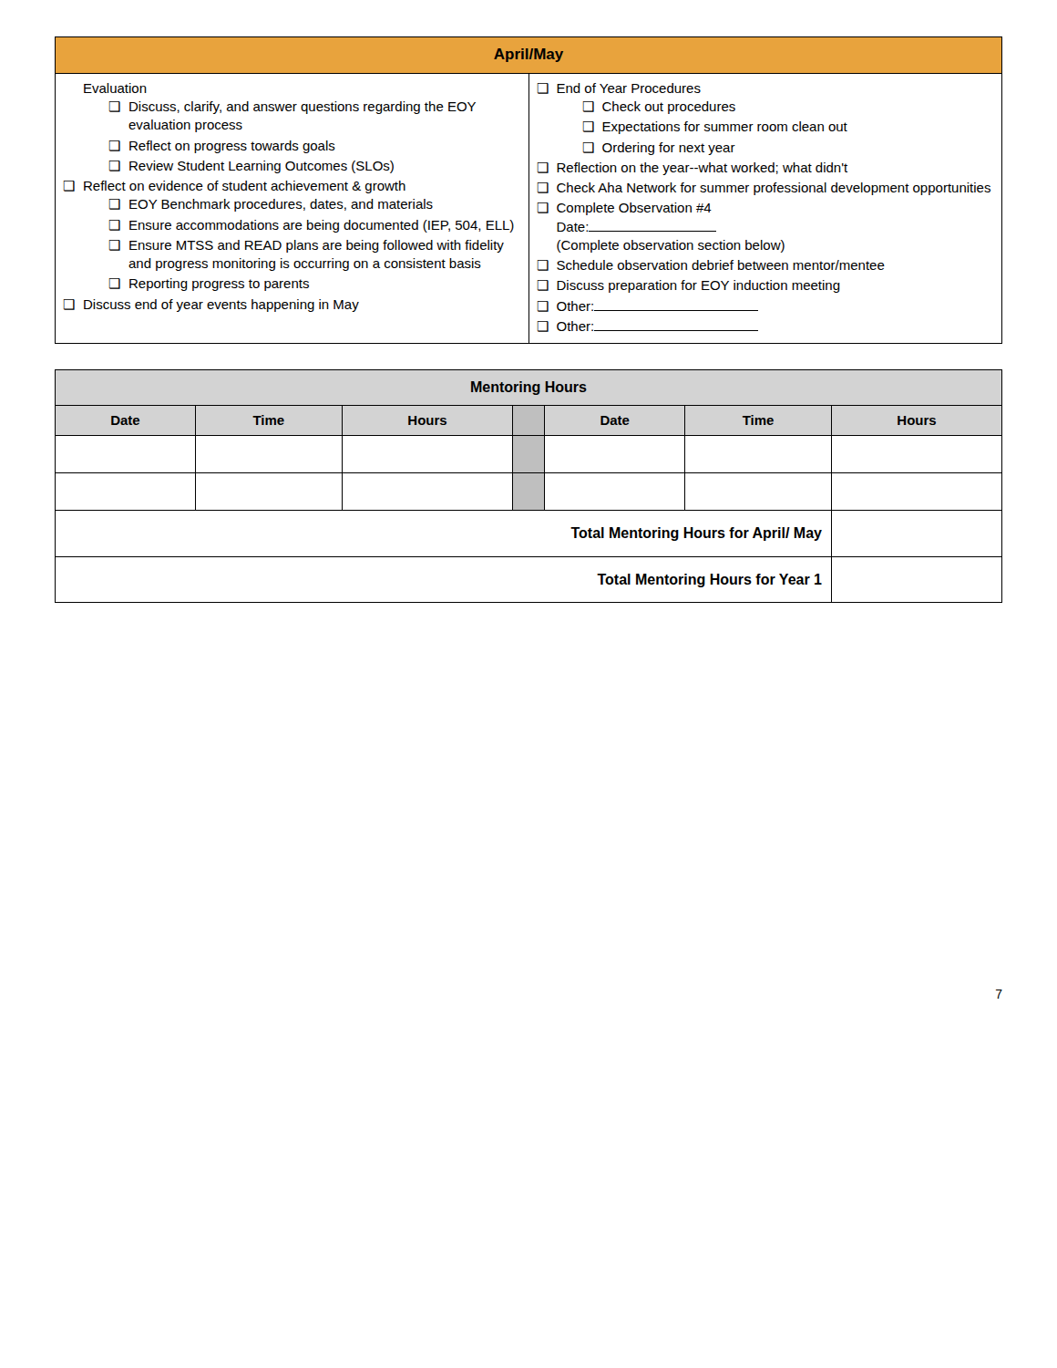| April/May |
| --- |
| Evaluation Discuss, clarify, and answer questions regarding the EOY evaluation process Reflect on progress towards goals Review Student Learning Outcomes (SLOs) Reflect on evidence of student achievement & growth EOY Benchmark procedures, dates, and materials Ensure accommodations are being documented (IEP, 504, ELL) Ensure MTSS and READ plans are being followed with fidelity and progress monitoring is occurring on a consistent basis Reporting progress to parents Discuss end of year events happening in May | End of Year Procedures Check out procedures Expectations for summer room clean out Ordering for next year Reflection on the year--what worked; what didn't Check Aha Network for summer professional development opportunities Complete Observation #4 Date: (Complete observation section below) Schedule observation debrief between mentor/mentee Discuss preparation for EOY induction meeting Other: Other: |
| Mentoring Hours |
| --- |
| Date | Time | Hours | | Date | Time | Hours |
| Total Mentoring Hours for April/ May | |
| Total Mentoring Hours for Year 1 | |
7